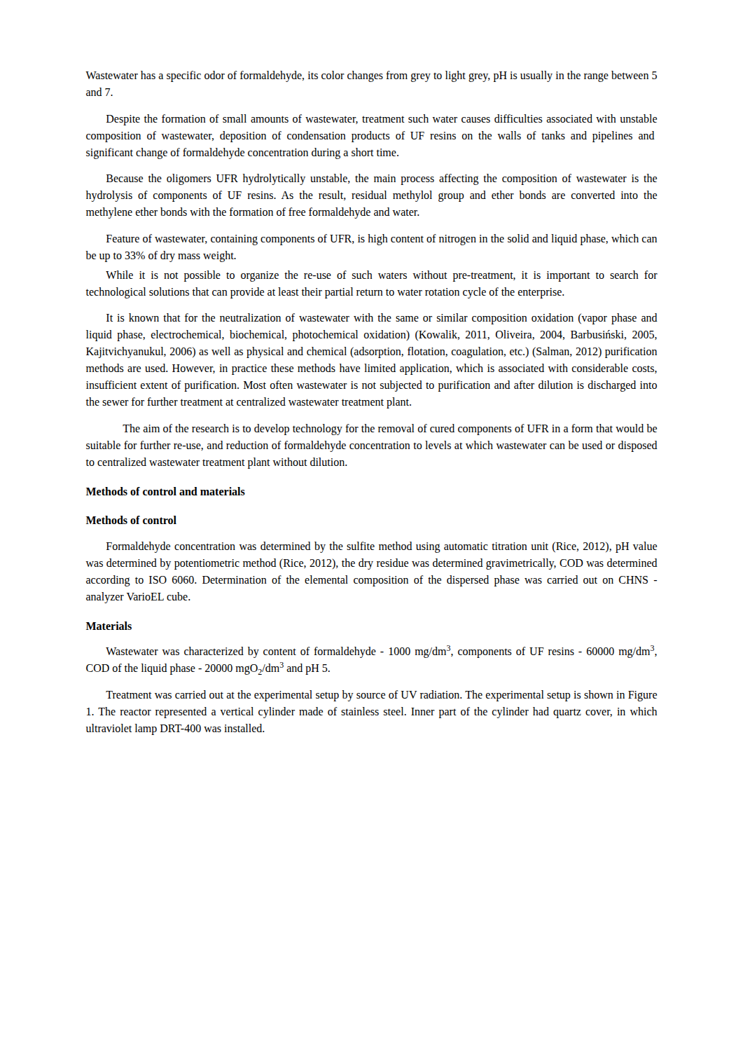Wastewater has a specific odor of formaldehyde, its color changes from grey to light grey, pH is usually in the range between 5 and 7.
Despite the formation of small amounts of wastewater, treatment such water causes difficulties associated with unstable composition of wastewater, deposition of condensation products of UF resins on the walls of tanks and pipelines and significant change of formaldehyde concentration during a short time.
Because the oligomers UFR hydrolytically unstable, the main process affecting the composition of wastewater is the hydrolysis of components of UF resins. As the result, residual methylol group and ether bonds are converted into the methylene ether bonds with the formation of free formaldehyde and water.
Feature of wastewater, containing components of UFR, is high content of nitrogen in the solid and liquid phase, which can be up to 33% of dry mass weight.
While it is not possible to organize the re-use of such waters without pre-treatment, it is important to search for technological solutions that can provide at least their partial return to water rotation cycle of the enterprise.
It is known that for the neutralization of wastewater with the same or similar composition oxidation (vapor phase and liquid phase, electrochemical, biochemical, photochemical oxidation) (Kowalik, 2011, Oliveira, 2004, Barbusiński, 2005, Kajitvichyanukul, 2006) as well as physical and chemical (adsorption, flotation, coagulation, etc.) (Salman, 2012) purification methods are used. However, in practice these methods have limited application, which is associated with considerable costs, insufficient extent of purification. Most often wastewater is not subjected to purification and after dilution is discharged into the sewer for further treatment at centralized wastewater treatment plant.
The aim of the research is to develop technology for the removal of cured components of UFR in a form that would be suitable for further re-use, and reduction of formaldehyde concentration to levels at which wastewater can be used or disposed to centralized wastewater treatment plant without dilution.
Methods of control and materials
Methods of control
Formaldehyde concentration was determined by the sulfite method using automatic titration unit (Rice, 2012), pH value was determined by potentiometric method (Rice, 2012), the dry residue was determined gravimetrically, COD was determined according to ISO 6060. Determination of the elemental composition of the dispersed phase was carried out on CHNS - analyzer VarioEL cube.
Materials
Wastewater was characterized by content of formaldehyde - 1000 mg/dm3, components of UF resins - 60000 mg/dm3, COD of the liquid phase - 20000 mgO2/dm3 and pH 5.
Treatment was carried out at the experimental setup by source of UV radiation. The experimental setup is shown in Figure 1. The reactor represented a vertical cylinder made of stainless steel. Inner part of the cylinder had quartz cover, in which ultraviolet lamp DRT-400 was installed.